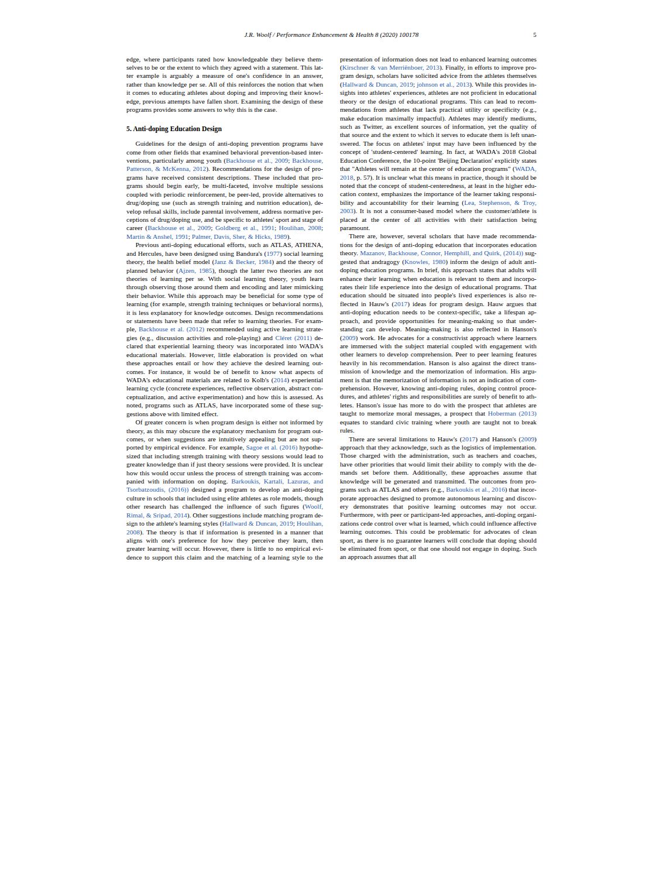J.R. Woolf / Performance Enhancement & Health 8 (2020) 100178 5
edge, where participants rated how knowledgeable they believe themselves to be or the extent to which they agreed with a statement. This latter example is arguably a measure of one's confidence in an answer, rather than knowledge per se. All of this reinforces the notion that when it comes to educating athletes about doping and improving their knowledge, previous attempts have fallen short. Examining the design of these programs provides some answers to why this is the case.
5. Anti-doping Education Design
Guidelines for the design of anti-doping prevention programs have come from other fields that examined behavioral prevention-based interventions, particularly among youth (Backhouse et al., 2009; Backhouse, Patterson, & McKenna, 2012). Recommendations for the design of programs have received consistent descriptions. These included that programs should begin early, be multi-faceted, involve multiple sessions coupled with periodic reinforcement, be peer-led, provide alternatives to drug/doping use (such as strength training and nutrition education), develop refusal skills, include parental involvement, address normative perceptions of drug/doping use, and be specific to athletes' sport and stage of career (Backhouse et al., 2009; Goldberg et al., 1991; Houlihan, 2008; Martin & Anshel, 1991; Palmer, Davis, Sher, & Hicks, 1989).
Previous anti-doping educational efforts, such as ATLAS, ATHENA, and Hercules, have been designed using Bandura's (1977) social learning theory, the health belief model (Janz & Becker, 1984) and the theory of planned behavior (Ajzen, 1985), though the latter two theories are not theories of learning per se. With social learning theory, youth learn through observing those around them and encoding and later mimicking their behavior. While this approach may be beneficial for some type of learning (for example, strength training techniques or behavioral norms), it is less explanatory for knowledge outcomes. Design recommendations or statements have been made that refer to learning theories. For example, Backhouse et al. (2012) recommended using active learning strategies (e.g., discussion activities and role-playing) and Cléret (2011) declared that experiential learning theory was incorporated into WADA's educational materials. However, little elaboration is provided on what these approaches entail or how they achieve the desired learning outcomes. For instance, it would be of benefit to know what aspects of WADA's educational materials are related to Kolb's (2014) experiential learning cycle (concrete experiences, reflective observation, abstract conceptualization, and active experimentation) and how this is assessed. As noted, programs such as ATLAS, have incorporated some of these suggestions above with limited effect.
Of greater concern is when program design is either not informed by theory, as this may obscure the explanatory mechanism for program outcomes, or when suggestions are intuitively appealing but are not supported by empirical evidence. For example, Sagoe et al. (2016) hypothesized that including strength training with theory sessions would lead to greater knowledge than if just theory sessions were provided. It is unclear how this would occur unless the process of strength training was accompanied with information on doping. Barkoukis, Kartali, Lazuras, and Tsorbatzoudis, (2016)) designed a program to develop an anti-doping culture in schools that included using elite athletes as role models, though other research has challenged the influence of such figures (Woolf, Rimal, & Sripad, 2014). Other suggestions include matching program design to the athlete's learning styles (Hallward & Duncan, 2019; Houlihan, 2008). The theory is that if information is presented in a manner that aligns with one's preference for how they perceive they learn, then greater learning will occur. However, there is little to no empirical evidence to support this claim and the matching of a learning style to the presentation of information does not lead to enhanced learning outcomes (Kirschner & van Merriënboer, 2013). Finally, in efforts to improve program design, scholars have solicited advice from the athletes themselves (Hallward & Duncan, 2019; johnson et al., 2013). While this provides insights into athletes' experiences, athletes are not proficient in educational theory or the design of educational programs. This can lead to recommendations from athletes that lack practical utility or specificity (e.g., make education maximally impactful). Athletes may identify mediums, such as Twitter, as excellent sources of information, yet the quality of that source and the extent to which it serves to educate them is left unanswered. The focus on athletes' input may have been influenced by the concept of 'student-centered' learning. In fact, at WADA's 2018 Global Education Conference, the 10-point 'Beijing Declaration' explicitly states that "Athletes will remain at the center of education programs" (WADA, 2018, p. 57). It is unclear what this means in practice, though it should be noted that the concept of student-centeredness, at least in the higher education context, emphasizes the importance of the learner taking responsibility and accountability for their learning (Lea, Stephenson, & Troy, 2003). It is not a consumer-based model where the customer/athlete is placed at the center of all activities with their satisfaction being paramount.
There are, however, several scholars that have made recommendations for the design of anti-doping education that incorporates education theory. Mazanov, Backhouse, Connor, Hemphill, and Quirk, (2014)) suggested that andragogy (Knowles, 1980) inform the design of adult anti-doping education programs. In brief, this approach states that adults will enhance their learning when education is relevant to them and incorporates their life experience into the design of educational programs. That education should be situated into people's lived experiences is also reflected in Hauw's (2017) ideas for program design. Hauw argues that anti-doping education needs to be context-specific, take a lifespan approach, and provide opportunities for meaning-making so that understanding can develop. Meaning-making is also reflected in Hanson's (2009) work. He advocates for a constructivist approach where learners are immersed with the subject material coupled with engagement with other learners to develop comprehension. Peer to peer learning features heavily in his recommendation. Hanson is also against the direct transmission of knowledge and the memorization of information. His argument is that the memorization of information is not an indication of comprehension. However, knowing anti-doping rules, doping control procedures, and athletes' rights and responsibilities are surely of benefit to athletes. Hanson's issue has more to do with the prospect that athletes are taught to memorize moral messages, a prospect that Hoberman (2013) equates to standard civic training where youth are taught not to break rules.
There are several limitations to Hauw's (2017) and Hanson's (2009) approach that they acknowledge, such as the logistics of implementation. Those charged with the administration, such as teachers and coaches, have other priorities that would limit their ability to comply with the demands set before them. Additionally, these approaches assume that knowledge will be generated and transmitted. The outcomes from programs such as ATLAS and others (e.g., Barkoukis et al., 2016) that incorporate approaches designed to promote autonomous learning and discovery demonstrates that positive learning outcomes may not occur. Furthermore, with peer or participant-led approaches, anti-doping organizations cede control over what is learned, which could influence affective learning outcomes. This could be problematic for advocates of clean sport, as there is no guarantee learners will conclude that doping should be eliminated from sport, or that one should not engage in doping. Such an approach assumes that all